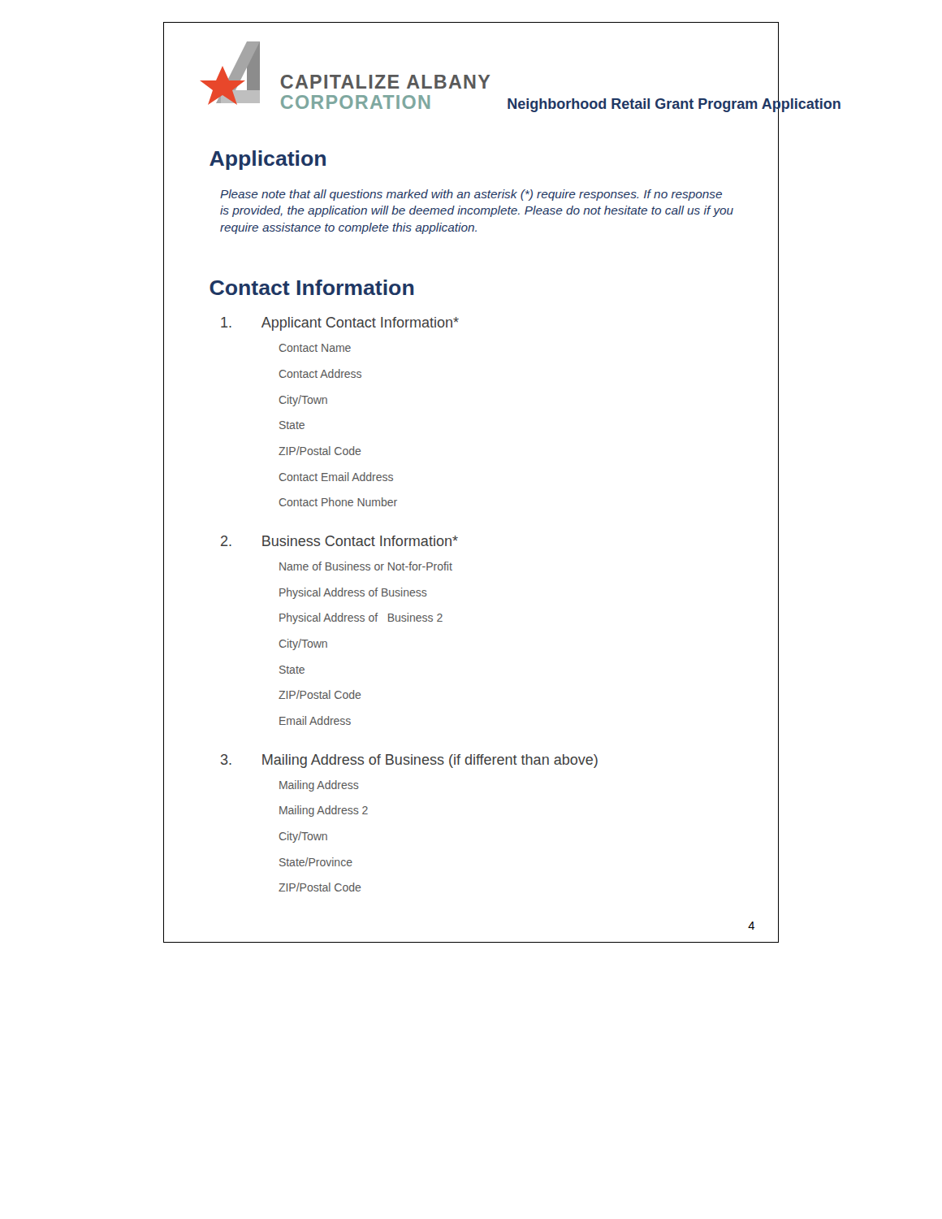CAPITALIZE ALBANY
CORPORATION
Neighborhood Retail Grant Program Application
Application
Please note that all questions marked with an asterisk (*) require responses. If no response is provided, the application will be deemed incomplete. Please do not hesitate to call us if you require assistance to complete this application.
Contact Information
1. Applicant Contact Information*
Contact Name
Contact Address
City/Town
State
ZIP/Postal Code
Contact Email Address
Contact Phone Number
2. Business Contact Information*
Name of Business or Not-for-Profit
Physical Address of Business
Physical Address of Business 2
City/Town
State
ZIP/Postal Code
Email Address
3. Mailing Address of Business (if different than above)
Mailing Address
Mailing Address 2
City/Town
State/Province
ZIP/Postal Code
4